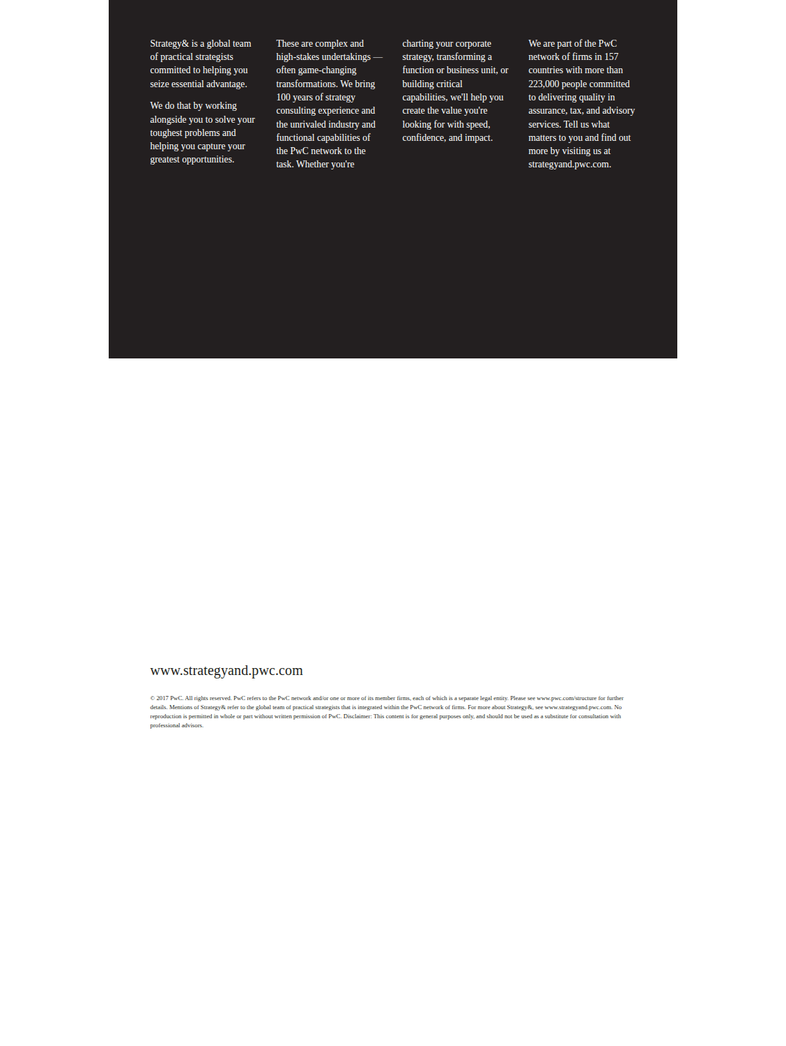Strategy& is a global team of practical strategists committed to helping you seize essential advantage.
We do that by working alongside you to solve your toughest problems and helping you capture your greatest opportunities.
These are complex and high-stakes undertakings — often game-changing transformations. We bring 100 years of strategy consulting experience and the unrivaled industry and functional capabilities of the PwC network to the task. Whether you're
charting your corporate strategy, transforming a function or business unit, or building critical capabilities, we'll help you create the value you're looking for with speed, confidence, and impact.
We are part of the PwC network of firms in 157 countries with more than 223,000 people committed to delivering quality in assurance, tax, and advisory services. Tell us what matters to you and find out more by visiting us at strategyand.pwc.com.
www.strategyand.pwc.com
© 2017 PwC. All rights reserved. PwC refers to the PwC network and/or one or more of its member firms, each of which is a separate legal entity. Please see www.pwc.com/structure for further details. Mentions of Strategy& refer to the global team of practical strategists that is integrated within the PwC network of firms. For more about Strategy&, see www.strategyand.pwc.com. No reproduction is permitted in whole or part without written permission of PwC. Disclaimer: This content is for general purposes only, and should not be used as a substitute for consultation with professional advisors.